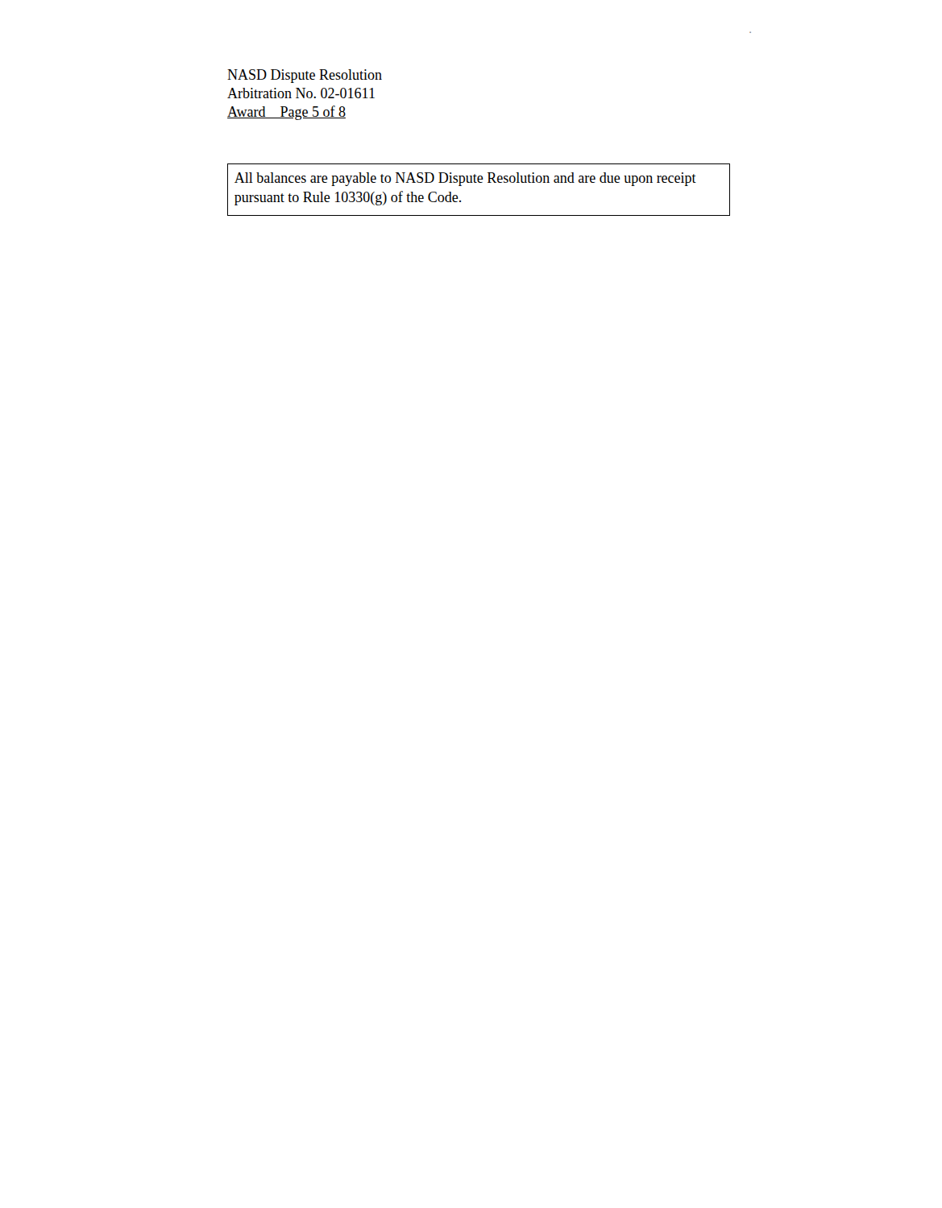.
NASD Dispute Resolution
Arbitration No. 02-01611
Award Page 5 of 8
All balances are payable to NASD Dispute Resolution and are due upon receipt pursuant to Rule 10330(g) of the Code.